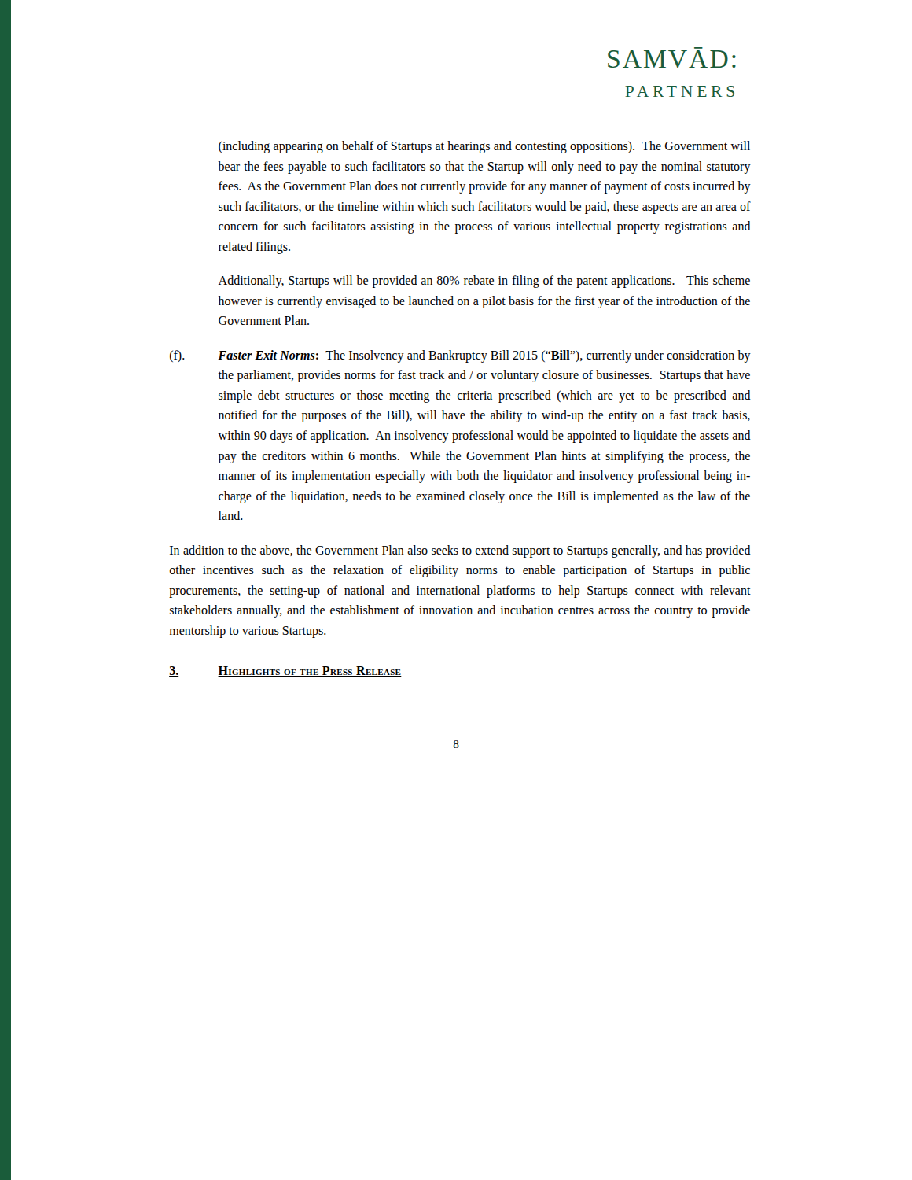SAMVĀD:
PARTNERS
(including appearing on behalf of Startups at hearings and contesting oppositions). The Government will bear the fees payable to such facilitators so that the Startup will only need to pay the nominal statutory fees. As the Government Plan does not currently provide for any manner of payment of costs incurred by such facilitators, or the timeline within which such facilitators would be paid, these aspects are an area of concern for such facilitators assisting in the process of various intellectual property registrations and related filings.
Additionally, Startups will be provided an 80% rebate in filing of the patent applications. This scheme however is currently envisaged to be launched on a pilot basis for the first year of the introduction of the Government Plan.
(f).
Faster Exit Norms: The Insolvency and Bankruptcy Bill 2015 (“Bill”), currently under consideration by the parliament, provides norms for fast track and / or voluntary closure of businesses. Startups that have simple debt structures or those meeting the criteria prescribed (which are yet to be prescribed and notified for the purposes of the Bill), will have the ability to wind-up the entity on a fast track basis, within 90 days of application. An insolvency professional would be appointed to liquidate the assets and pay the creditors within 6 months. While the Government Plan hints at simplifying the process, the manner of its implementation especially with both the liquidator and insolvency professional being in-charge of the liquidation, needs to be examined closely once the Bill is implemented as the law of the land.
In addition to the above, the Government Plan also seeks to extend support to Startups generally, and has provided other incentives such as the relaxation of eligibility norms to enable participation of Startups in public procurements, the setting-up of national and international platforms to help Startups connect with relevant stakeholders annually, and the establishment of innovation and incubation centres across the country to provide mentorship to various Startups.
3.
Highlights of the Press Release
8